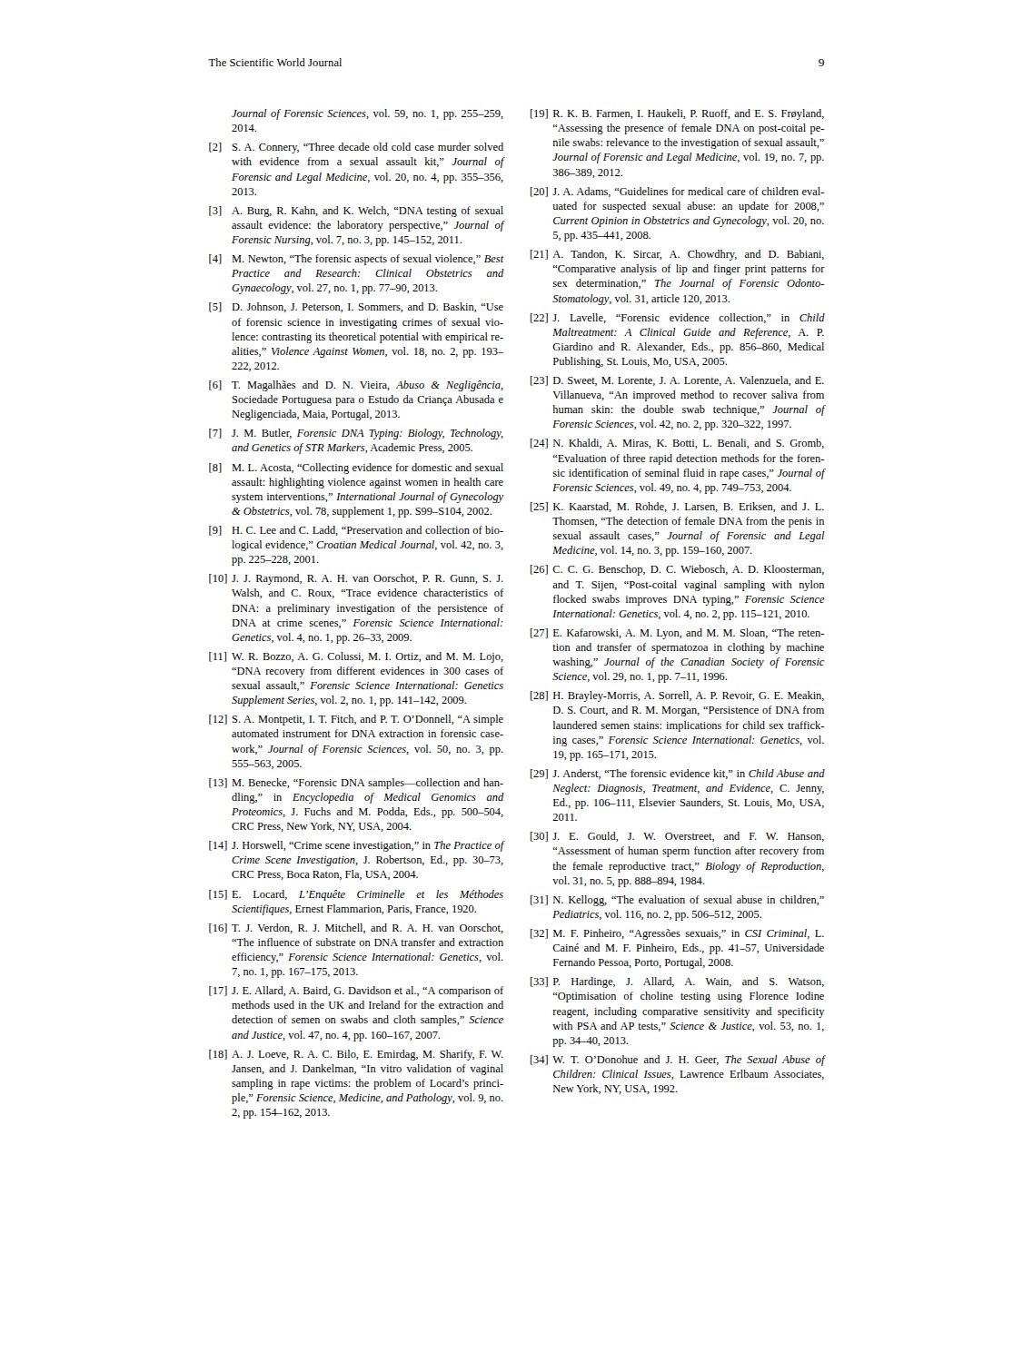The Scientific World Journal
9
Journal of Forensic Sciences, vol. 59, no. 1, pp. 255–259, 2014.
[2] S. A. Connery, “Three decade old cold case murder solved with evidence from a sexual assault kit,” Journal of Forensic and Legal Medicine, vol. 20, no. 4, pp. 355–356, 2013.
[3] A. Burg, R. Kahn, and K. Welch, “DNA testing of sexual assault evidence: the laboratory perspective,” Journal of Forensic Nursing, vol. 7, no. 3, pp. 145–152, 2011.
[4] M. Newton, “The forensic aspects of sexual violence,” Best Practice and Research: Clinical Obstetrics and Gynaecology, vol. 27, no. 1, pp. 77–90, 2013.
[5] D. Johnson, J. Peterson, I. Sommers, and D. Baskin, “Use of forensic science in investigating crimes of sexual violence: contrasting its theoretical potential with empirical realities,” Violence Against Women, vol. 18, no. 2, pp. 193–222, 2012.
[6] T. Magalhães and D. N. Vieira, Abuso & Negligência, Sociedade Portuguesa para o Estudo da Criança Abusada e Negligenciada, Maia, Portugal, 2013.
[7] J. M. Butler, Forensic DNA Typing: Biology, Technology, and Genetics of STR Markers, Academic Press, 2005.
[8] M. L. Acosta, “Collecting evidence for domestic and sexual assault: highlighting violence against women in health care system interventions,” International Journal of Gynecology & Obstetrics, vol. 78, supplement 1, pp. S99–S104, 2002.
[9] H. C. Lee and C. Ladd, “Preservation and collection of biological evidence,” Croatian Medical Journal, vol. 42, no. 3, pp. 225–228, 2001.
[10] J. J. Raymond, R. A. H. van Oorschot, P. R. Gunn, S. J. Walsh, and C. Roux, “Trace evidence characteristics of DNA: a preliminary investigation of the persistence of DNA at crime scenes,” Forensic Science International: Genetics, vol. 4, no. 1, pp. 26–33, 2009.
[11] W. R. Bozzo, A. G. Colussi, M. I. Ortiz, and M. M. Lojo, “DNA recovery from different evidences in 300 cases of sexual assault,” Forensic Science International: Genetics Supplement Series, vol. 2, no. 1, pp. 141–142, 2009.
[12] S. A. Montpetit, I. T. Fitch, and P. T. O’Donnell, “A simple automated instrument for DNA extraction in forensic casework,” Journal of Forensic Sciences, vol. 50, no. 3, pp. 555–563, 2005.
[13] M. Benecke, “Forensic DNA samples—collection and handling,” in Encyclopedia of Medical Genomics and Proteomics, J. Fuchs and M. Podda, Eds., pp. 500–504, CRC Press, New York, NY, USA, 2004.
[14] J. Horswell, “Crime scene investigation,” in The Practice of Crime Scene Investigation, J. Robertson, Ed., pp. 30–73, CRC Press, Boca Raton, Fla, USA, 2004.
[15] E. Locard, L’Enquête Criminelle et les Méthodes Scientifiques, Ernest Flammarion, Paris, France, 1920.
[16] T. J. Verdon, R. J. Mitchell, and R. A. H. van Oorschot, “The influence of substrate on DNA transfer and extraction efficiency,” Forensic Science International: Genetics, vol. 7, no. 1, pp. 167–175, 2013.
[17] J. E. Allard, A. Baird, G. Davidson et al., “A comparison of methods used in the UK and Ireland for the extraction and detection of semen on swabs and cloth samples,” Science and Justice, vol. 47, no. 4, pp. 160–167, 2007.
[18] A. J. Loeve, R. A. C. Bilo, E. Emirdag, M. Sharify, F. W. Jansen, and J. Dankelman, “In vitro validation of vaginal sampling in rape victims: the problem of Locard’s principle,” Forensic Science, Medicine, and Pathology, vol. 9, no. 2, pp. 154–162, 2013.
[19] R. K. B. Farmen, I. Haukeli, P. Ruoff, and E. S. Frøyland, “Assessing the presence of female DNA on post-coital penile swabs: relevance to the investigation of sexual assault,” Journal of Forensic and Legal Medicine, vol. 19, no. 7, pp. 386–389, 2012.
[20] J. A. Adams, “Guidelines for medical care of children evaluated for suspected sexual abuse: an update for 2008,” Current Opinion in Obstetrics and Gynecology, vol. 20, no. 5, pp. 435–441, 2008.
[21] A. Tandon, K. Sircar, A. Chowdhry, and D. Babiani, “Comparative analysis of lip and finger print patterns for sex determination,” The Journal of Forensic Odonto-Stomatology, vol. 31, article 120, 2013.
[22] J. Lavelle, “Forensic evidence collection,” in Child Maltreatment: A Clinical Guide and Reference, A. P. Giardino and R. Alexander, Eds., pp. 856–860, Medical Publishing, St. Louis, Mo, USA, 2005.
[23] D. Sweet, M. Lorente, J. A. Lorente, A. Valenzuela, and E. Villanueva, “An improved method to recover saliva from human skin: the double swab technique,” Journal of Forensic Sciences, vol. 42, no. 2, pp. 320–322, 1997.
[24] N. Khaldi, A. Miras, K. Botti, L. Benali, and S. Gromb, “Evaluation of three rapid detection methods for the forensic identification of seminal fluid in rape cases,” Journal of Forensic Sciences, vol. 49, no. 4, pp. 749–753, 2004.
[25] K. Kaarstad, M. Rohde, J. Larsen, B. Eriksen, and J. L. Thomsen, “The detection of female DNA from the penis in sexual assault cases,” Journal of Forensic and Legal Medicine, vol. 14, no. 3, pp. 159–160, 2007.
[26] C. C. G. Benschop, D. C. Wiebosch, A. D. Kloosterman, and T. Sijen, “Post-coital vaginal sampling with nylon flocked swabs improves DNA typing,” Forensic Science International: Genetics, vol. 4, no. 2, pp. 115–121, 2010.
[27] E. Kafarowski, A. M. Lyon, and M. M. Sloan, “The retention and transfer of spermatozoa in clothing by machine washing,” Journal of the Canadian Society of Forensic Science, vol. 29, no. 1, pp. 7–11, 1996.
[28] H. Brayley-Morris, A. Sorrell, A. P. Revoir, G. E. Meakin, D. S. Court, and R. M. Morgan, “Persistence of DNA from laundered semen stains: implications for child sex trafficking cases,” Forensic Science International: Genetics, vol. 19, pp. 165–171, 2015.
[29] J. Anderst, “The forensic evidence kit,” in Child Abuse and Neglect: Diagnosis, Treatment, and Evidence, C. Jenny, Ed., pp. 106–111, Elsevier Saunders, St. Louis, Mo, USA, 2011.
[30] J. E. Gould, J. W. Overstreet, and F. W. Hanson, “Assessment of human sperm function after recovery from the female reproductive tract,” Biology of Reproduction, vol. 31, no. 5, pp. 888–894, 1984.
[31] N. Kellogg, “The evaluation of sexual abuse in children,” Pediatrics, vol. 116, no. 2, pp. 506–512, 2005.
[32] M. F. Pinheiro, “Agressões sexuais,” in CSI Criminal, L. Cainé and M. F. Pinheiro, Eds., pp. 41–57, Universidade Fernando Pessoa, Porto, Portugal, 2008.
[33] P. Hardinge, J. Allard, A. Wain, and S. Watson, “Optimisation of choline testing using Florence Iodine reagent, including comparative sensitivity and specificity with PSA and AP tests,” Science & Justice, vol. 53, no. 1, pp. 34–40, 2013.
[34] W. T. O’Donohue and J. H. Geer, The Sexual Abuse of Children: Clinical Issues, Lawrence Erlbaum Associates, New York, NY, USA, 1992.